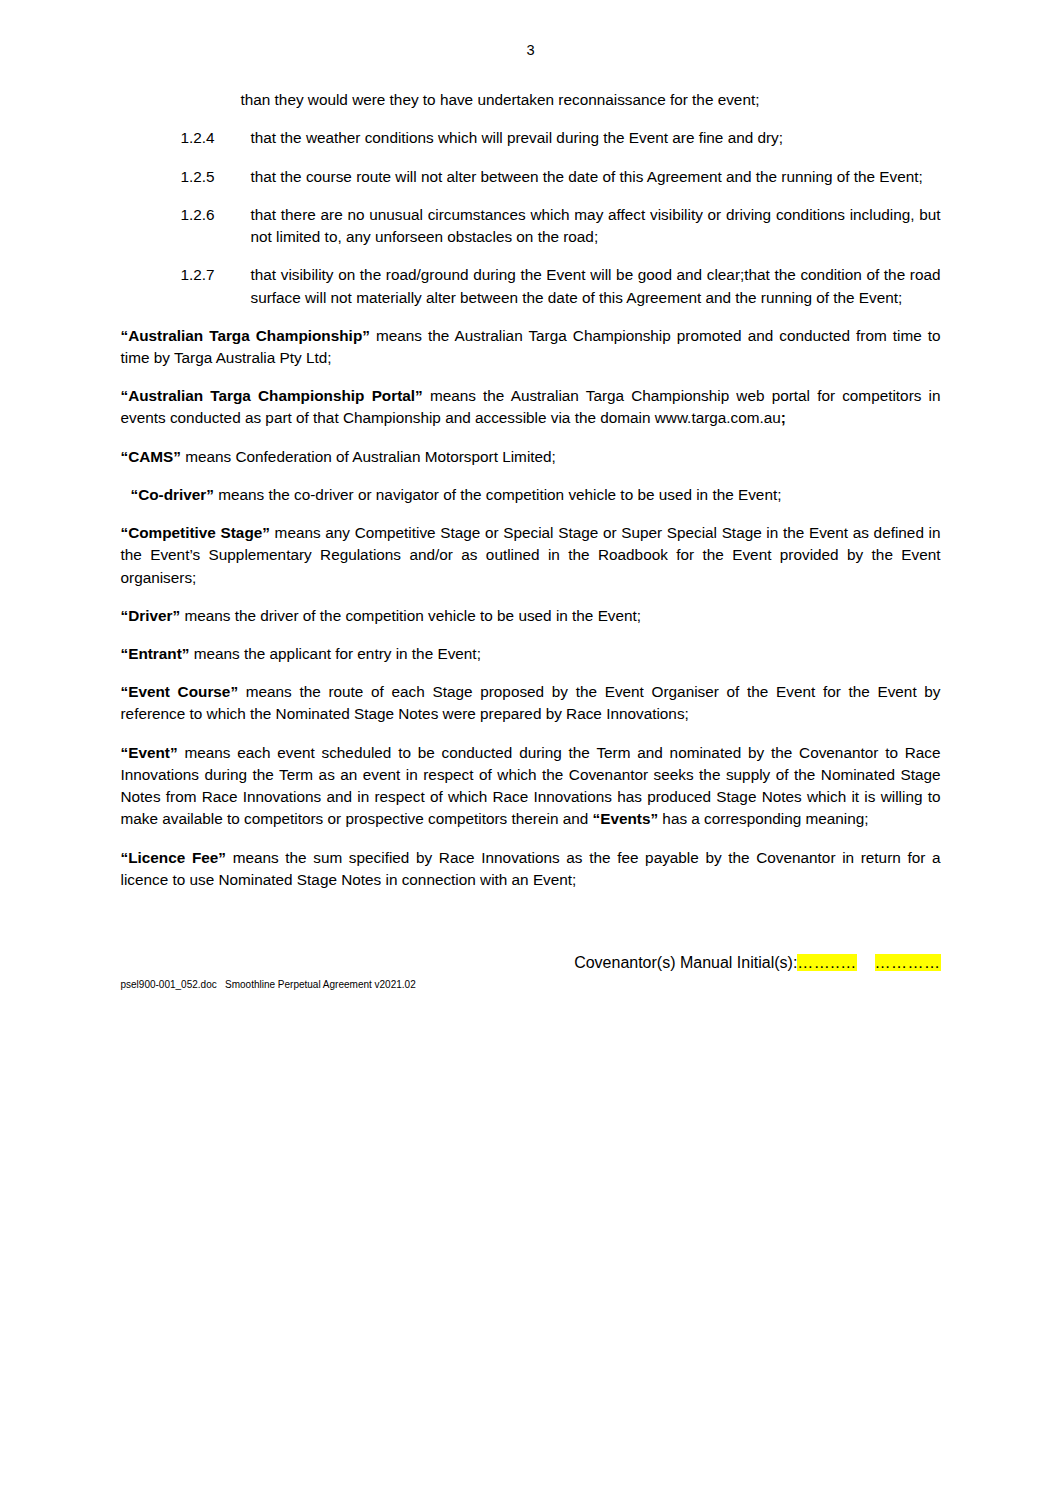3
than they would were they to have undertaken reconnaissance for the event;
1.2.4
that the weather conditions which will prevail during the Event are fine and dry;
1.2.5
that the course route will not alter between the date of this Agreement and the running of the Event;
1.2.6
that there are no unusual circumstances which may affect visibility or driving conditions including, but not limited to, any unforseen obstacles on the road;
1.2.7
that visibility on the road/ground during the Event will be good and clear;that the condition of the road surface will not materially alter between the date of this Agreement and the running of the Event;
“Australian Targa Championship” means the Australian Targa Championship promoted and conducted from time to time by Targa Australia Pty Ltd;
“Australian Targa Championship Portal” means the Australian Targa Championship web portal for competitors in events conducted as part of that Championship and accessible via the domain www.targa.com.au;
“CAMS” means Confederation of Australian Motorsport Limited;
“Co-driver” means the co-driver or navigator of the competition vehicle to be used in the Event;
“Competitive Stage” means any Competitive Stage or Special Stage or Super Special Stage in the Event as defined in the Event’s Supplementary Regulations and/or as outlined in the Roadbook for the Event provided by the Event organisers;
“Driver” means the driver of the competition vehicle to be used in the Event;
“Entrant” means the applicant for entry in the Event;
“Event Course” means the route of each Stage proposed by the Event Organiser of the Event for the Event by reference to which the Nominated Stage Notes were prepared by Race Innovations;
“Event” means each event scheduled to be conducted during the Term and nominated by the Covenantor to Race Innovations during the Term as an event in respect of which the Covenantor seeks the supply of the Nominated Stage Notes from Race Innovations and in respect of which Race Innovations has produced Stage Notes which it is willing to make available to competitors or prospective competitors therein and “Events” has a corresponding meaning;
“Licence Fee” means the sum specified by Race Innovations as the fee payable by the Covenantor in return for a licence to use Nominated Stage Notes in connection with an Event;
Covenantor(s) Manual Initial(s):……..… …………
psel900-001_052.doc Smoothline Perpetual Agreement v2021.02